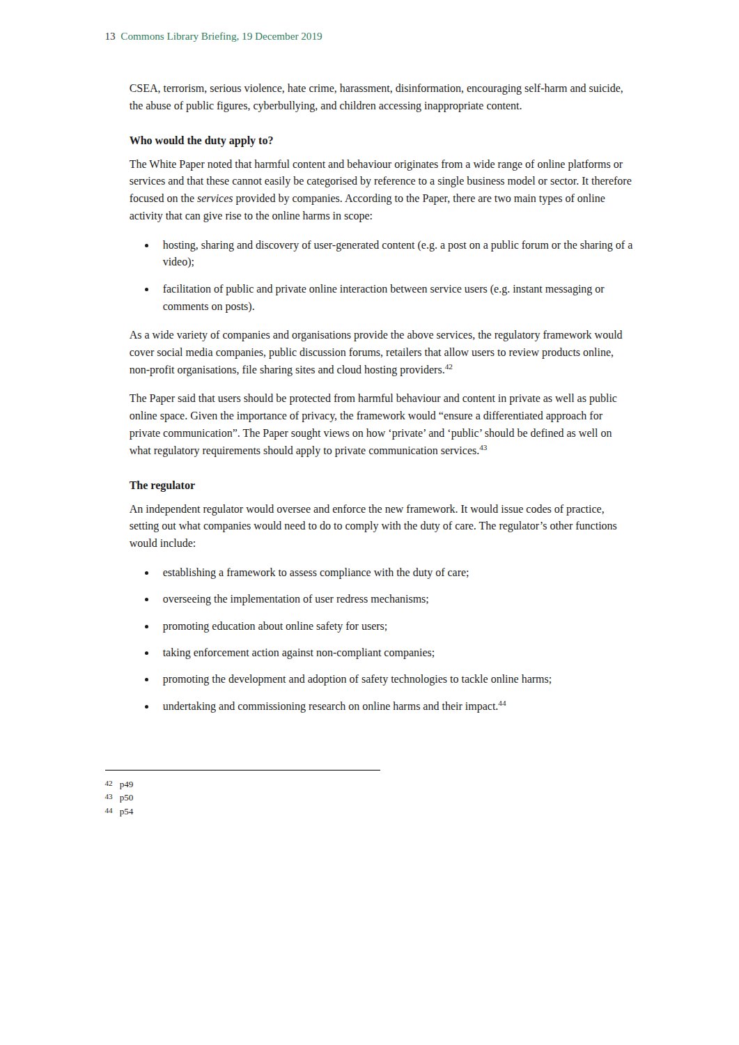13 Commons Library Briefing, 19 December 2019
CSEA, terrorism, serious violence, hate crime, harassment, disinformation, encouraging self-harm and suicide, the abuse of public figures, cyberbullying, and children accessing inappropriate content.
Who would the duty apply to?
The White Paper noted that harmful content and behaviour originates from a wide range of online platforms or services and that these cannot easily be categorised by reference to a single business model or sector. It therefore focused on the services provided by companies. According to the Paper, there are two main types of online activity that can give rise to the online harms in scope:
hosting, sharing and discovery of user-generated content (e.g. a post on a public forum or the sharing of a video);
facilitation of public and private online interaction between service users (e.g. instant messaging or comments on posts).
As a wide variety of companies and organisations provide the above services, the regulatory framework would cover social media companies, public discussion forums, retailers that allow users to review products online, non-profit organisations, file sharing sites and cloud hosting providers.42
The Paper said that users should be protected from harmful behaviour and content in private as well as public online space. Given the importance of privacy, the framework would “ensure a differentiated approach for private communication”. The Paper sought views on how ‘private’ and ‘public’ should be defined as well on what regulatory requirements should apply to private communication services.43
The regulator
An independent regulator would oversee and enforce the new framework. It would issue codes of practice, setting out what companies would need to do to comply with the duty of care. The regulator’s other functions would include:
establishing a framework to assess compliance with the duty of care;
overseeing the implementation of user redress mechanisms;
promoting education about online safety for users;
taking enforcement action against non-compliant companies;
promoting the development and adoption of safety technologies to tackle online harms;
undertaking and commissioning research on online harms and their impact.44
42p49
43p50
44p54